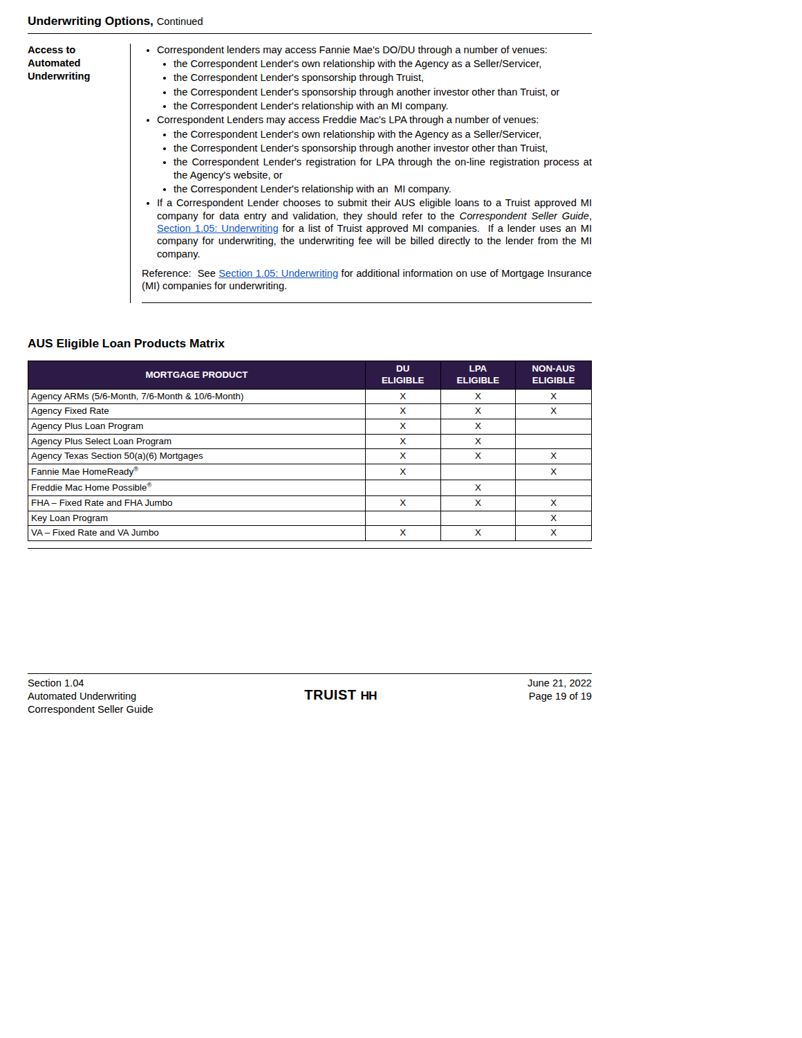Underwriting Options, Continued
Access to Automated Underwriting
Correspondent lenders may access Fannie Mae's DO/DU through a number of venues:
the Correspondent Lender's own relationship with the Agency as a Seller/Servicer,
the Correspondent Lender's sponsorship through Truist,
the Correspondent Lender's sponsorship through another investor other than Truist, or
the Correspondent Lender's relationship with an MI company.
Correspondent Lenders may access Freddie Mac's LPA through a number of venues:
the Correspondent Lender's own relationship with the Agency as a Seller/Servicer,
the Correspondent Lender's sponsorship through another investor other than Truist,
the Correspondent Lender's registration for LPA through the on-line registration process at the Agency's website, or
the Correspondent Lender's relationship with an MI company.
If a Correspondent Lender chooses to submit their AUS eligible loans to a Truist approved MI company for data entry and validation, they should refer to the Correspondent Seller Guide, Section 1.05: Underwriting for a list of Truist approved MI companies. If a lender uses an MI company for underwriting, the underwriting fee will be billed directly to the lender from the MI company.
Reference: See Section 1.05: Underwriting for additional information on use of Mortgage Insurance (MI) companies for underwriting.
AUS Eligible Loan Products Matrix
| MORTGAGE PRODUCT | DU ELIGIBLE | LPA ELIGIBLE | NON-AUS ELIGIBLE |
| --- | --- | --- | --- |
| Agency ARMs (5/6-Month, 7/6-Month & 10/6-Month) | X | X | X |
| Agency Fixed Rate | X | X | X |
| Agency Plus Loan Program | X | X | |
| Agency Plus Select Loan Program | X | X | |
| Agency Texas Section 50(a)(6) Mortgages | X | X | X |
| Fannie Mae HomeReady ® | X | | X |
| Freddie Mac Home Possible ® | | X | |
| FHA – Fixed Rate and FHA Jumbo | X | X | X |
| Key Loan Program | | | X |
| VA – Fixed Rate and VA Jumbo | X | X | X |
Section 1.04
Automated Underwriting
Correspondent Seller Guide
TRUISTHH
June 21, 2022
Page 19 of 19